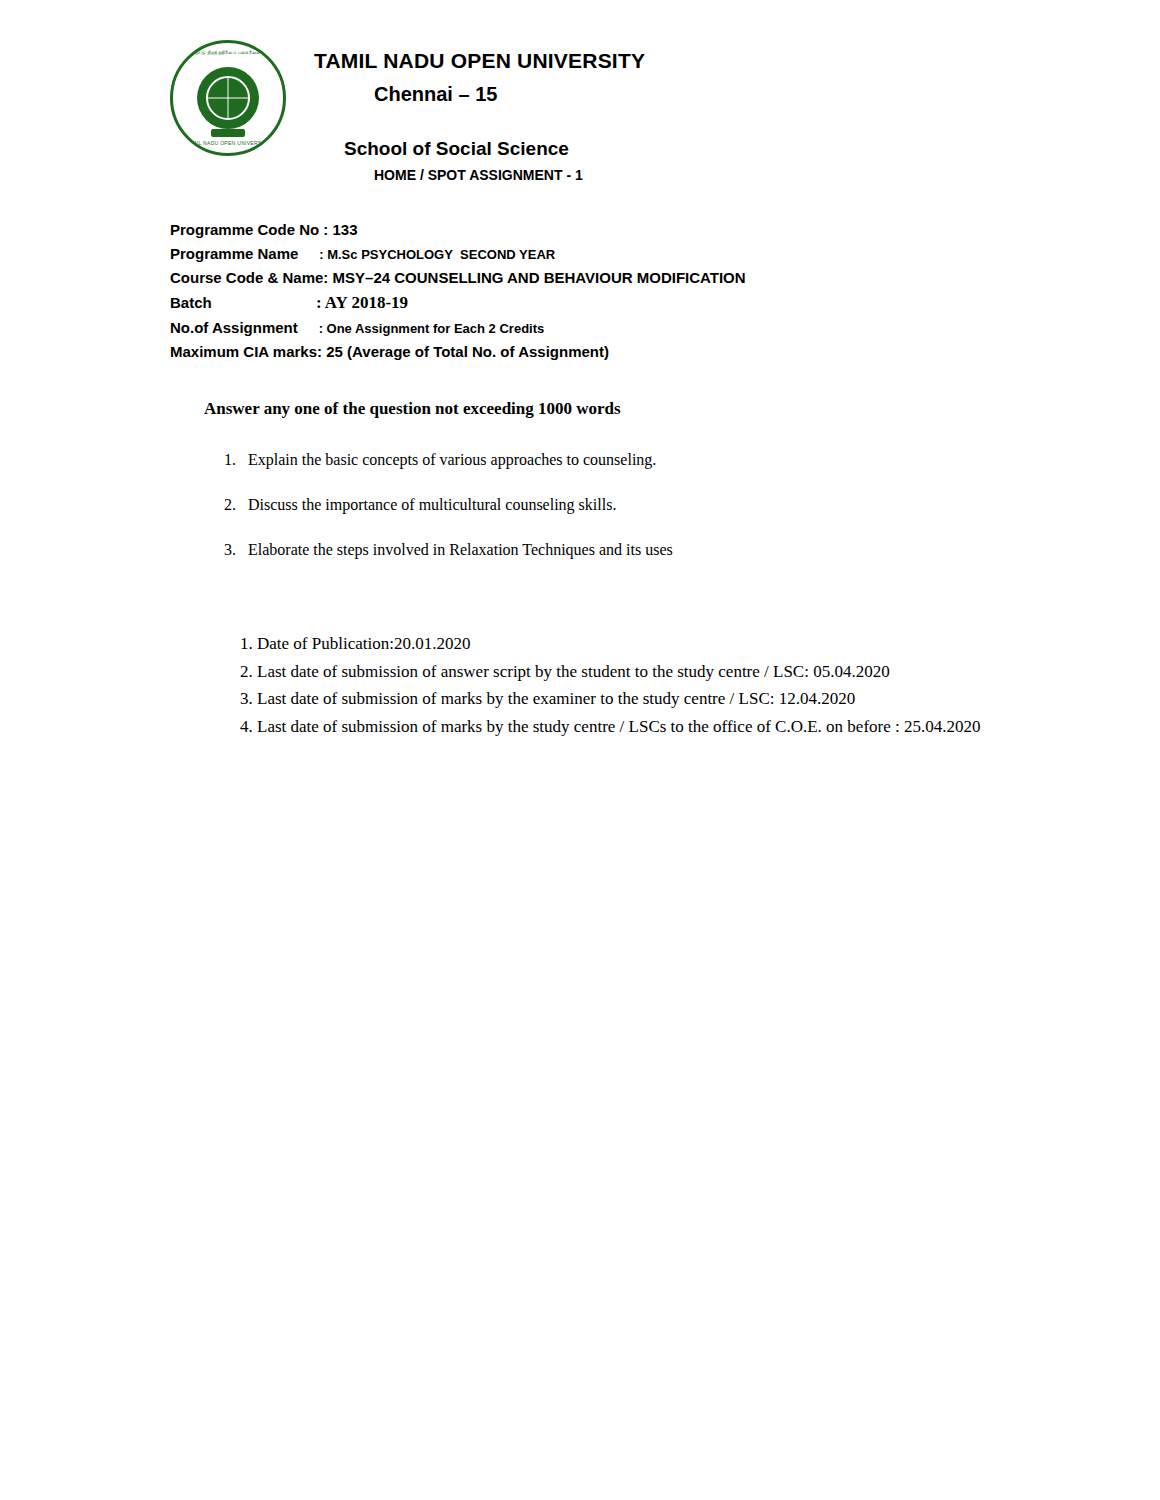தமிழ்நாடு திறந்தநிலைப் பல்கலைக்கழகம்
TAMIL NADU OPEN UNIVERSITY
TAMIL NADU OPEN UNIVERSITY
Chennai – 15
School of Social Science
HOME / SPOT ASSIGNMENT - 1
Programme Code No : 133
Programme Name : M.Sc PSYCHOLOGY SECOND YEAR
Course Code & Name: MSY–24 COUNSELLING AND BEHAVIOUR MODIFICATION
Batch : AY 2018-19
No.of Assignment : One Assignment for Each 2 Credits
Maximum CIA marks: 25 (Average of Total No. of Assignment)
Answer any one of the question not exceeding 1000 words
Explain the basic concepts of various approaches to counseling.
Discuss the importance of multicultural counseling skills.
Elaborate the steps involved in Relaxation Techniques and its uses
1. Date of Publication:20.01.2020
2. Last date of submission of answer script by the student to the study centre / LSC: 05.04.2020
3. Last date of submission of marks by the examiner to the study centre / LSC: 12.04.2020
4. Last date of submission of marks by the study centre / LSCs to the office of C.O.E. on before : 25.04.2020